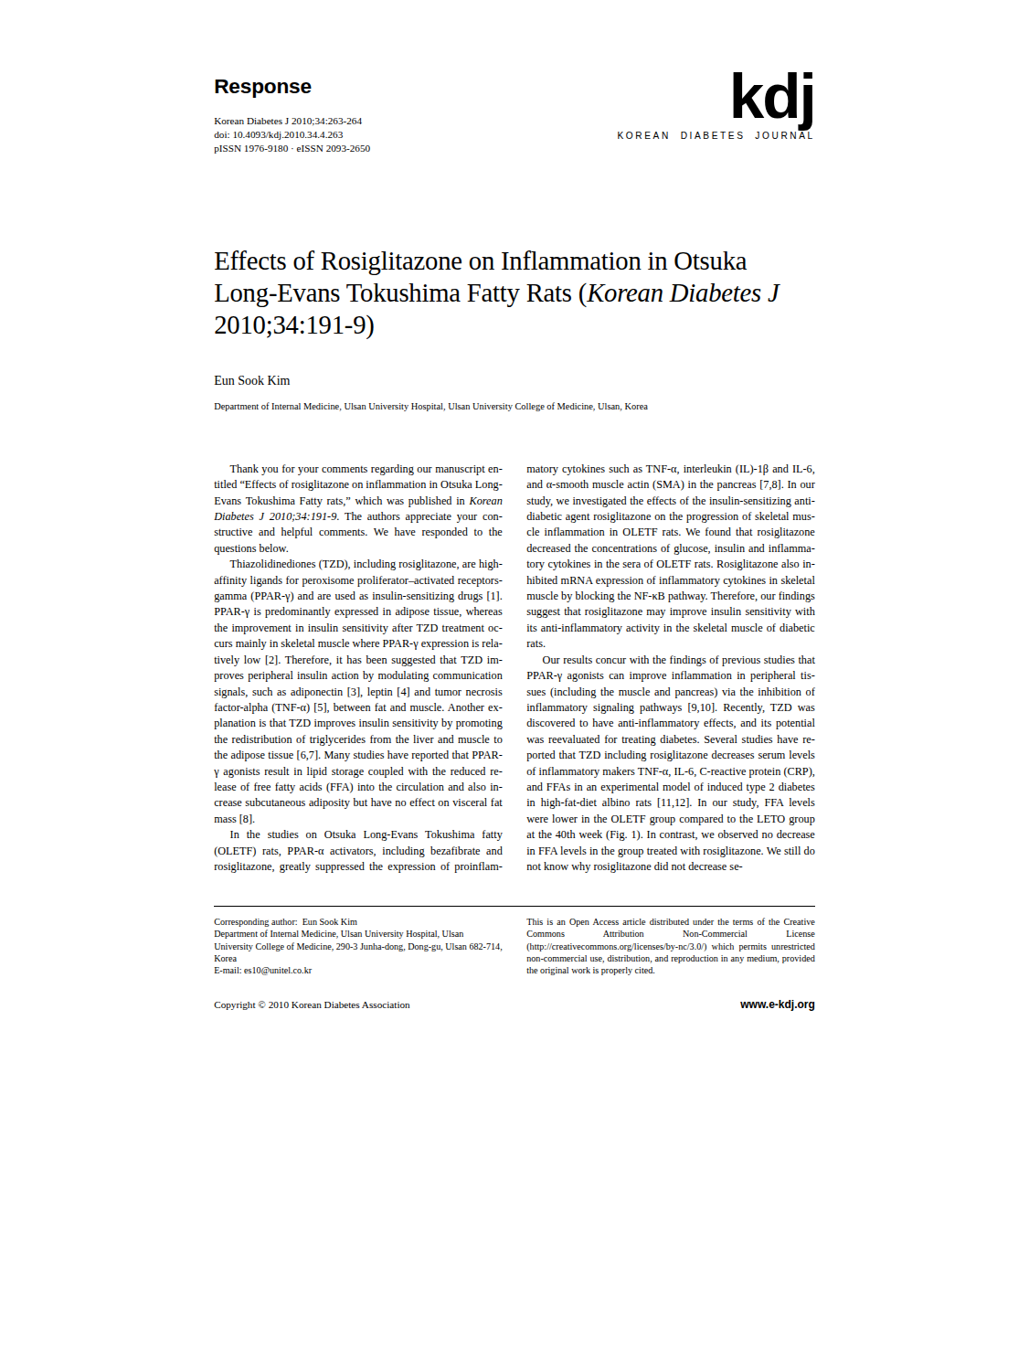Response
Korean Diabetes J 2010;34:263-264
doi: 10.4093/kdj.2010.34.4.263
pISSN 1976-9180 · eISSN 2093-2650
kdj
KOREAN DIABETES JOURNAL
Effects of Rosiglitazone on Inflammation in Otsuka Long-Evans Tokushima Fatty Rats (Korean Diabetes J 2010;34:191-9)
Eun Sook Kim
Department of Internal Medicine, Ulsan University Hospital, Ulsan University College of Medicine, Ulsan, Korea
Thank you for your comments regarding our manuscript entitled “Effects of rosiglitazone on inflammation in Otsuka Long-Evans Tokushima Fatty rats,” which was published in Korean Diabetes J 2010;34:191-9. The authors appreciate your constructive and helpful comments. We have responded to the questions below.
Thiazolidinediones (TZD), including rosiglitazone, are high-affinity ligands for peroxisome proliferator–activated receptors-gamma (PPAR-γ) and are used as insulin-sensitizing drugs [1]. PPAR-γ is predominantly expressed in adipose tissue, whereas the improvement in insulin sensitivity after TZD treatment occurs mainly in skeletal muscle where PPAR-γ expression is relatively low [2]. Therefore, it has been suggested that TZD improves peripheral insulin action by modulating communication signals, such as adiponectin [3], leptin [4] and tumor necrosis factor-alpha (TNF-α) [5], between fat and muscle. Another explanation is that TZD improves insulin sensitivity by promoting the redistribution of triglycerides from the liver and muscle to the adipose tissue [6,7]. Many studies have reported that PPAR-γ agonists result in lipid storage coupled with the reduced release of free fatty acids (FFA) into the circulation and also increase subcutaneous adiposity but have no effect on visceral fat mass [8].
In the studies on Otsuka Long-Evans Tokushima fatty (OLETF) rats, PPAR-α activators, including bezafibrate and rosiglitazone, greatly suppressed the expression of proinflammatory cytokines such as TNF-α, interleukin (IL)-1β and IL-6, and α-smooth muscle actin (SMA) in the pancreas [7,8]. In our study, we investigated the effects of the insulin-sensitizing anti-diabetic agent rosiglitazone on the progression of skeletal muscle inflammation in OLETF rats. We found that rosiglitazone decreased the concentrations of glucose, insulin and inflammatory cytokines in the sera of OLETF rats. Rosiglitazone also inhibited mRNA expression of inflammatory cytokines in skeletal muscle by blocking the NF-κB pathway. Therefore, our findings suggest that rosiglitazone may improve insulin sensitivity with its anti-inflammatory activity in the skeletal muscle of diabetic rats.
Our results concur with the findings of previous studies that PPAR-γ agonists can improve inflammation in peripheral tissues (including the muscle and pancreas) via the inhibition of inflammatory signaling pathways [9,10]. Recently, TZD was discovered to have anti-inflammatory effects, and its potential was reevaluated for treating diabetes. Several studies have reported that TZD including rosiglitazone decreases serum levels of inflammatory makers TNF-α, IL-6, C-reactive protein (CRP), and FFAs in an experimental model of induced type 2 diabetes in high-fat-diet albino rats [11,12]. In our study, FFA levels were lower in the OLETF group compared to the LETO group at the 40th week (Fig. 1). In contrast, we observed no decrease in FFA levels in the group treated with rosiglitazone. We still do not know why rosiglitazone did not decrease se-
Corresponding author: Eun Sook Kim
Department of Internal Medicine, Ulsan University Hospital, Ulsan University College of Medicine, 290-3 Junha-dong, Dong-gu, Ulsan 682-714, Korea
E-mail: es10@unitel.co.kr
This is an Open Access article distributed under the terms of the Creative Commons Attribution Non-Commercial License (http://creativecommons.org/licenses/by-nc/3.0/) which permits unrestricted non-commercial use, distribution, and reproduction in any medium, provided the original work is properly cited.
Copyright © 2010 Korean Diabetes Association www.e-kdj.org